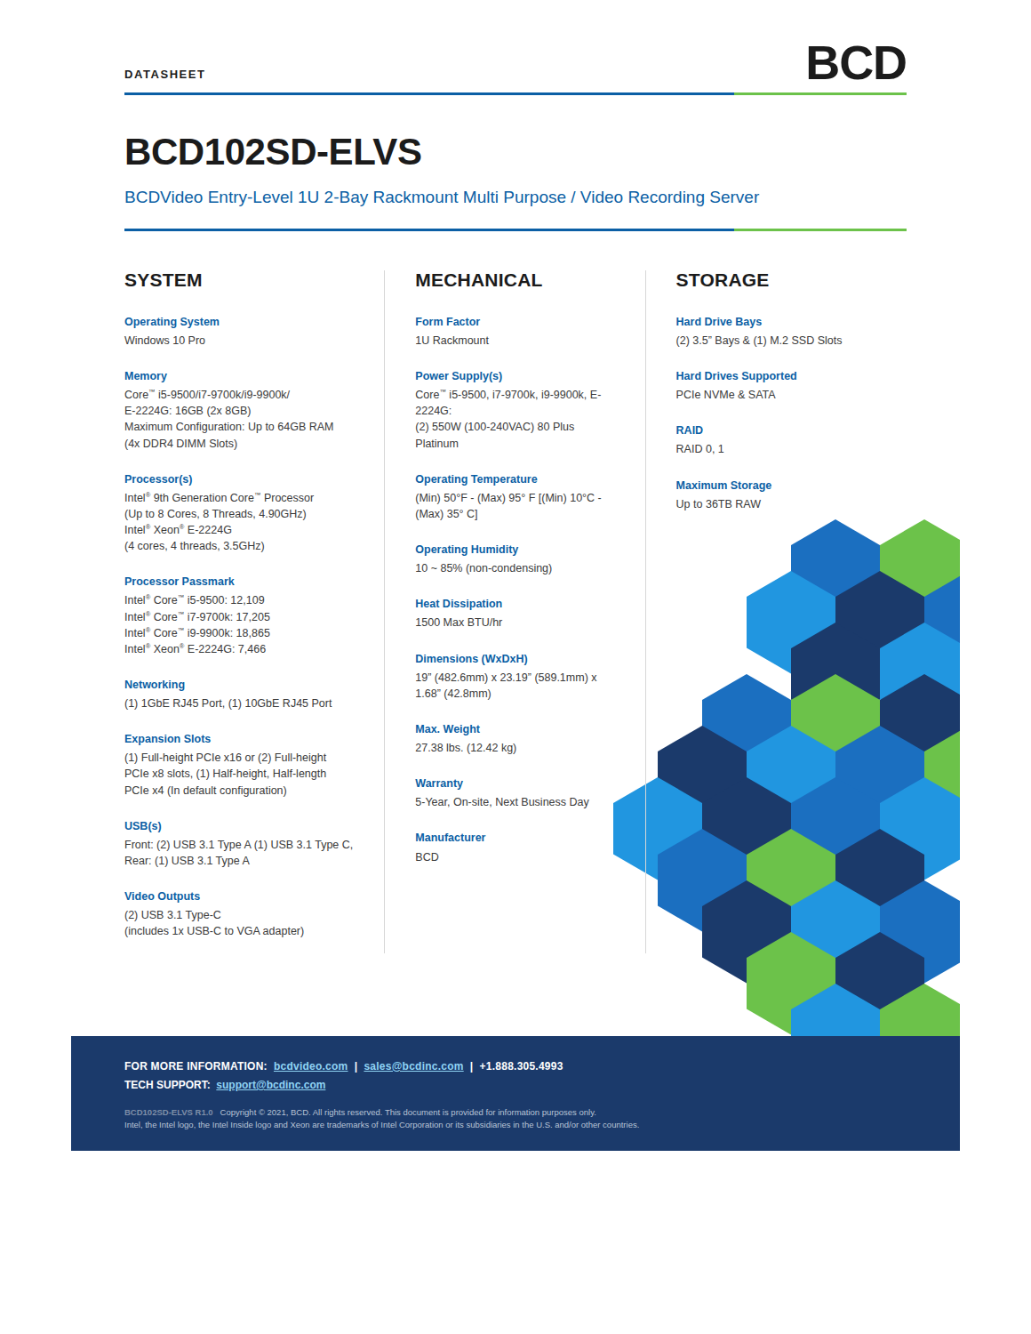DATASHEET
BCD
BCD102SD-ELVS
BCDVideo Entry-Level 1U 2-Bay Rackmount Multi Purpose / Video Recording Server
SYSTEM
Operating System
Windows 10 Pro
Memory
Core™ i5-9500/i7-9700k/i9-9900k/
E-2224G: 16GB (2x 8GB)
Maximum Configuration: Up to 64GB RAM
(4x DDR4 DIMM Slots)
Processor(s)
Intel® 9th Generation Core™ Processor
(Up to 8 Cores, 8 Threads, 4.90GHz)
Intel® Xeon® E-2224G
(4 cores, 4 threads, 3.5GHz)
Processor Passmark
Intel® Core™ i5-9500: 12,109
Intel® Core™ i7-9700k: 17,205
Intel® Core™ i9-9900k: 18,865
Intel® Xeon® E-2224G: 7,466
Networking
(1) 1GbE RJ45 Port, (1) 10GbE RJ45 Port
Expansion Slots
(1) Full-height PCIe x16 or (2) Full-height
PCIe x8 slots, (1) Half-height, Half-length
PCIe x4 (In default configuration)
USB(s)
Front: (2) USB 3.1 Type A (1) USB 3.1 Type C,
Rear: (1) USB 3.1 Type A
Video Outputs
(2) USB 3.1 Type-C
(includes 1x USB-C to VGA adapter)
MECHANICAL
Form Factor
1U Rackmount
Power Supply(s)
Core™ i5-9500, i7-9700k, i9-9900k, E-2224G:
(2) 550W (100-240VAC) 80 Plus Platinum
Operating Temperature
(Min) 50°F - (Max) 95° F [(Min) 10°C - (Max) 35° C]
Operating Humidity
10 ~ 85% (non-condensing)
Heat Dissipation
1500 Max BTU/hr
Dimensions (WxDxH)
19” (482.6mm) x 23.19” (589.1mm) x 1.68” (42.8mm)
Max. Weight
27.38 lbs. (12.42 kg)
Warranty
5-Year, On-site, Next Business Day
Manufacturer
BCD
STORAGE
Hard Drive Bays
(2) 3.5” Bays & (1) M.2 SSD Slots
Hard Drives Supported
PCIe NVMe & SATA
RAID
RAID 0, 1
Maximum Storage
Up to 36TB RAW
FOR MORE INFORMATION: bcdvideo.com | sales@bcdinc.com | +1.888.305.4993
TECH SUPPORT: support@bcdinc.com
BCD102SD-ELVS R1.0 Copyright © 2021, BCD. All rights reserved. This document is provided for information purposes only.
Intel, the Intel logo, the Intel Inside logo and Xeon are trademarks of Intel Corporation or its subsidiaries in the U.S. and/or other countries.